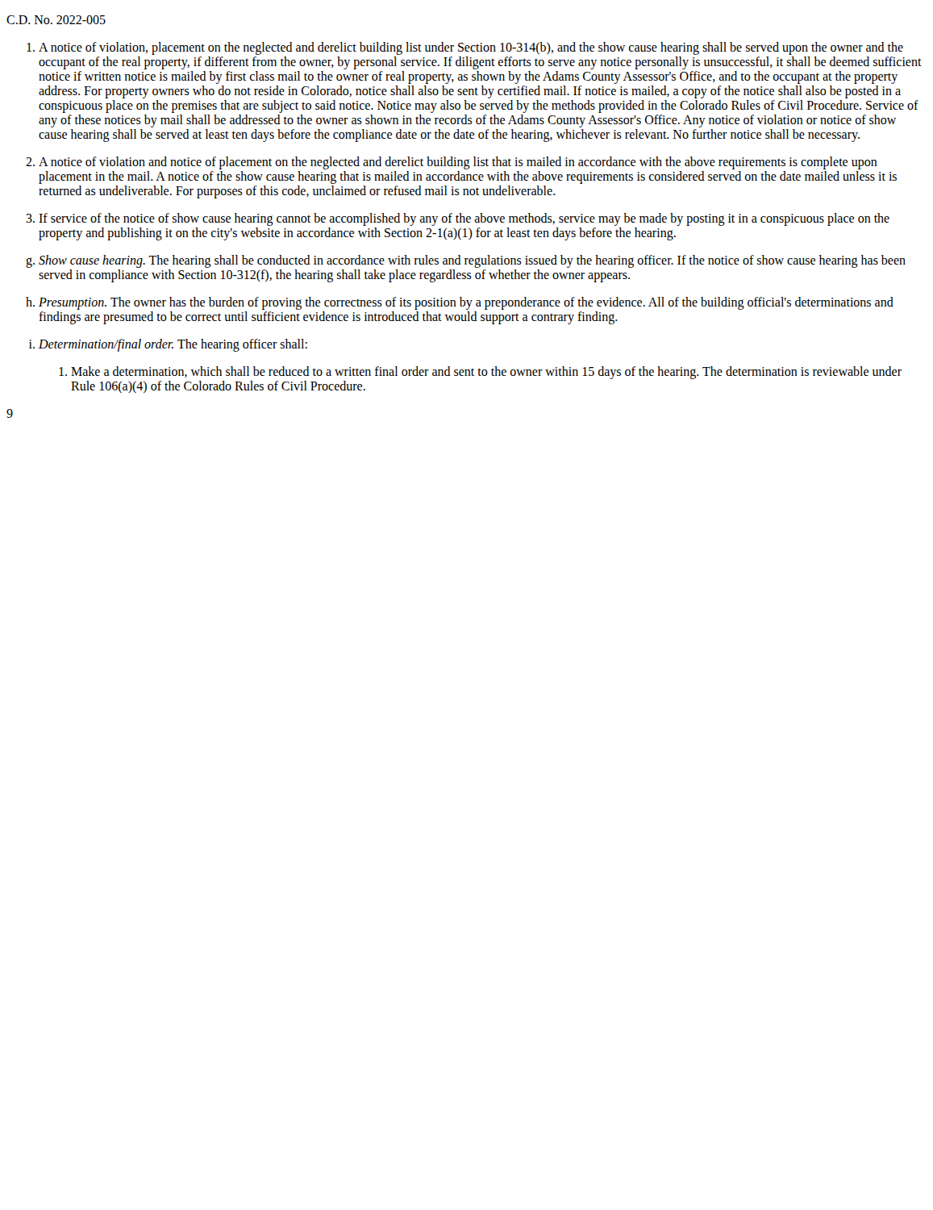C.D. No. 2022-005
A notice of violation, placement on the neglected and derelict building list under Section 10-314(b), and the show cause hearing shall be served upon the owner and the occupant of the real property, if different from the owner, by personal service. If diligent efforts to serve any notice personally is unsuccessful, it shall be deemed sufficient notice if written notice is mailed by first class mail to the owner of real property, as shown by the Adams County Assessor's Office, and to the occupant at the property address. For property owners who do not reside in Colorado, notice shall also be sent by certified mail. If notice is mailed, a copy of the notice shall also be posted in a conspicuous place on the premises that are subject to said notice. Notice may also be served by the methods provided in the Colorado Rules of Civil Procedure. Service of any of these notices by mail shall be addressed to the owner as shown in the records of the Adams County Assessor's Office. Any notice of violation or notice of show cause hearing shall be served at least ten days before the compliance date or the date of the hearing, whichever is relevant. No further notice shall be necessary.
A notice of violation and notice of placement on the neglected and derelict building list that is mailed in accordance with the above requirements is complete upon placement in the mail. A notice of the show cause hearing that is mailed in accordance with the above requirements is considered served on the date mailed unless it is returned as undeliverable. For purposes of this code, unclaimed or refused mail is not undeliverable.
If service of the notice of show cause hearing cannot be accomplished by any of the above methods, service may be made by posting it in a conspicuous place on the property and publishing it on the city's website in accordance with Section 2-1(a)(1) for at least ten days before the hearing.
Show cause hearing. The hearing shall be conducted in accordance with rules and regulations issued by the hearing officer. If the notice of show cause hearing has been served in compliance with Section 10-312(f), the hearing shall take place regardless of whether the owner appears.
Presumption. The owner has the burden of proving the correctness of its position by a preponderance of the evidence. All of the building official's determinations and findings are presumed to be correct until sufficient evidence is introduced that would support a contrary finding.
Determination/final order. The hearing officer shall:
Make a determination, which shall be reduced to a written final order and sent to the owner within 15 days of the hearing. The determination is reviewable under Rule 106(a)(4) of the Colorado Rules of Civil Procedure.
9